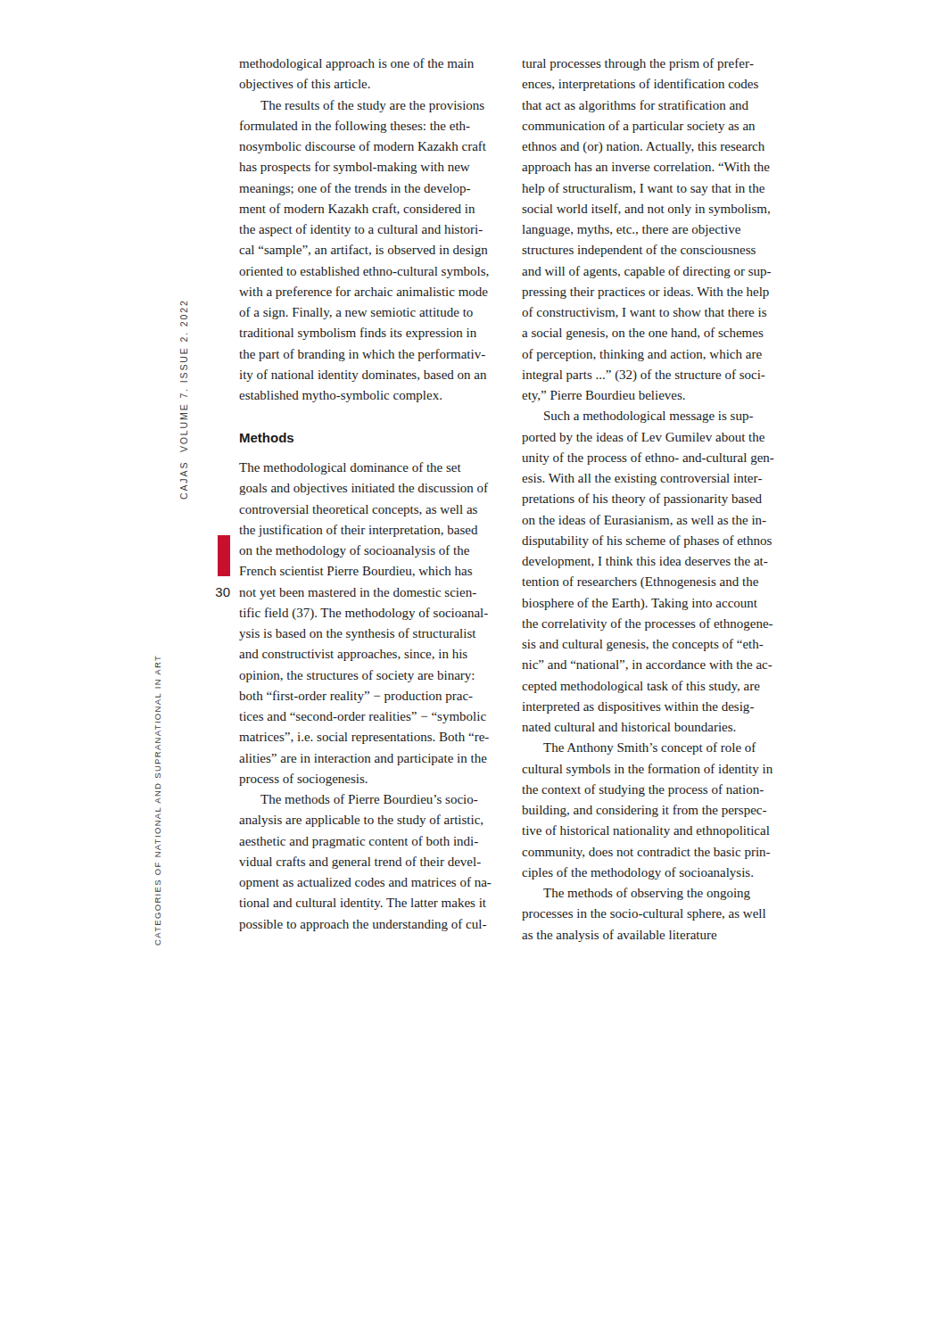CAJAS Volume 7. Issue 2. 2022
CATEGORIES OF NATIONAL AND SUPRANATIONAL IN ART
30
methodological approach is one of the main objectives of this article.
The results of the study are the provisions formulated in the following theses: the ethnosymbolic discourse of modern Kazakh craft has prospects for symbol-making with new meanings; one of the trends in the development of modern Kazakh craft, considered in the aspect of identity to a cultural and historical “sample”, an artifact, is observed in design oriented to established ethno-cultural symbols, with a preference for archaic animalistic mode of a sign. Finally, a new semiotic attitude to traditional symbolism finds its expression in the part of branding in which the performativity of national identity dominates, based on an established mytho-symbolic complex.
Methods
The methodological dominance of the set goals and objectives initiated the discussion of controversial theoretical concepts, as well as the justification of their interpretation, based on the methodology of socioanalysis of the French scientist Pierre Bourdieu, which has not yet been mastered in the domestic scientific field (37). The methodology of socioanalysis is based on the synthesis of structuralist and constructivist approaches, since, in his opinion, the structures of society are binary: both “first-order reality” − production practices and “second-order realities” − “symbolic matrices”, i.e. social representations. Both “realities” are in interaction and participate in the process of sociogenesis.
The methods of Pierre Bourdieu’s socioanalysis are applicable to the study of artistic, aesthetic and pragmatic content of both individual crafts and general trend of their development as actualized codes and matrices of national and cultural identity. The latter makes it possible to approach the understanding of cultural processes through the prism of preferences, interpretations of identification codes that act as algorithms for stratification and communication of a particular society as an ethnos and (or) nation. Actually, this research approach has an inverse correlation. “With the help of structuralism, I want to say that in the social world itself, and not only in symbolism, language, myths, etc., there are objective structures independent of the consciousness and will of agents, capable of directing or suppressing their practices or ideas. With the help of constructivism, I want to show that there is a social genesis, on the one hand, of schemes of perception, thinking and action, which are integral parts ...” (32) of the structure of society,” Pierre Bourdieu believes.
Such a methodological message is supported by the ideas of Lev Gumilev about the unity of the process of ethno- and-cultural genesis. With all the existing controversial interpretations of his theory of passionarity based on the ideas of Eurasianism, as well as the indisputability of his scheme of phases of ethnos development, I think this idea deserves the attention of researchers (Ethnogenesis and the biosphere of the Earth). Taking into account the correlativity of the processes of ethnogenesis and cultural genesis, the concepts of “ethnic” and “national”, in accordance with the accepted methodological task of this study, are interpreted as dispositives within the designated cultural and historical boundaries.
The Anthony Smith’s concept of role of cultural symbols in the formation of identity in the context of studying the process of nation-building, and considering it from the perspective of historical nationality and ethnopolitical community, does not contradict the basic principles of the methodology of socioanalysis.
The methods of observing the ongoing processes in the socio-cultural sphere, as well as the analysis of available literature